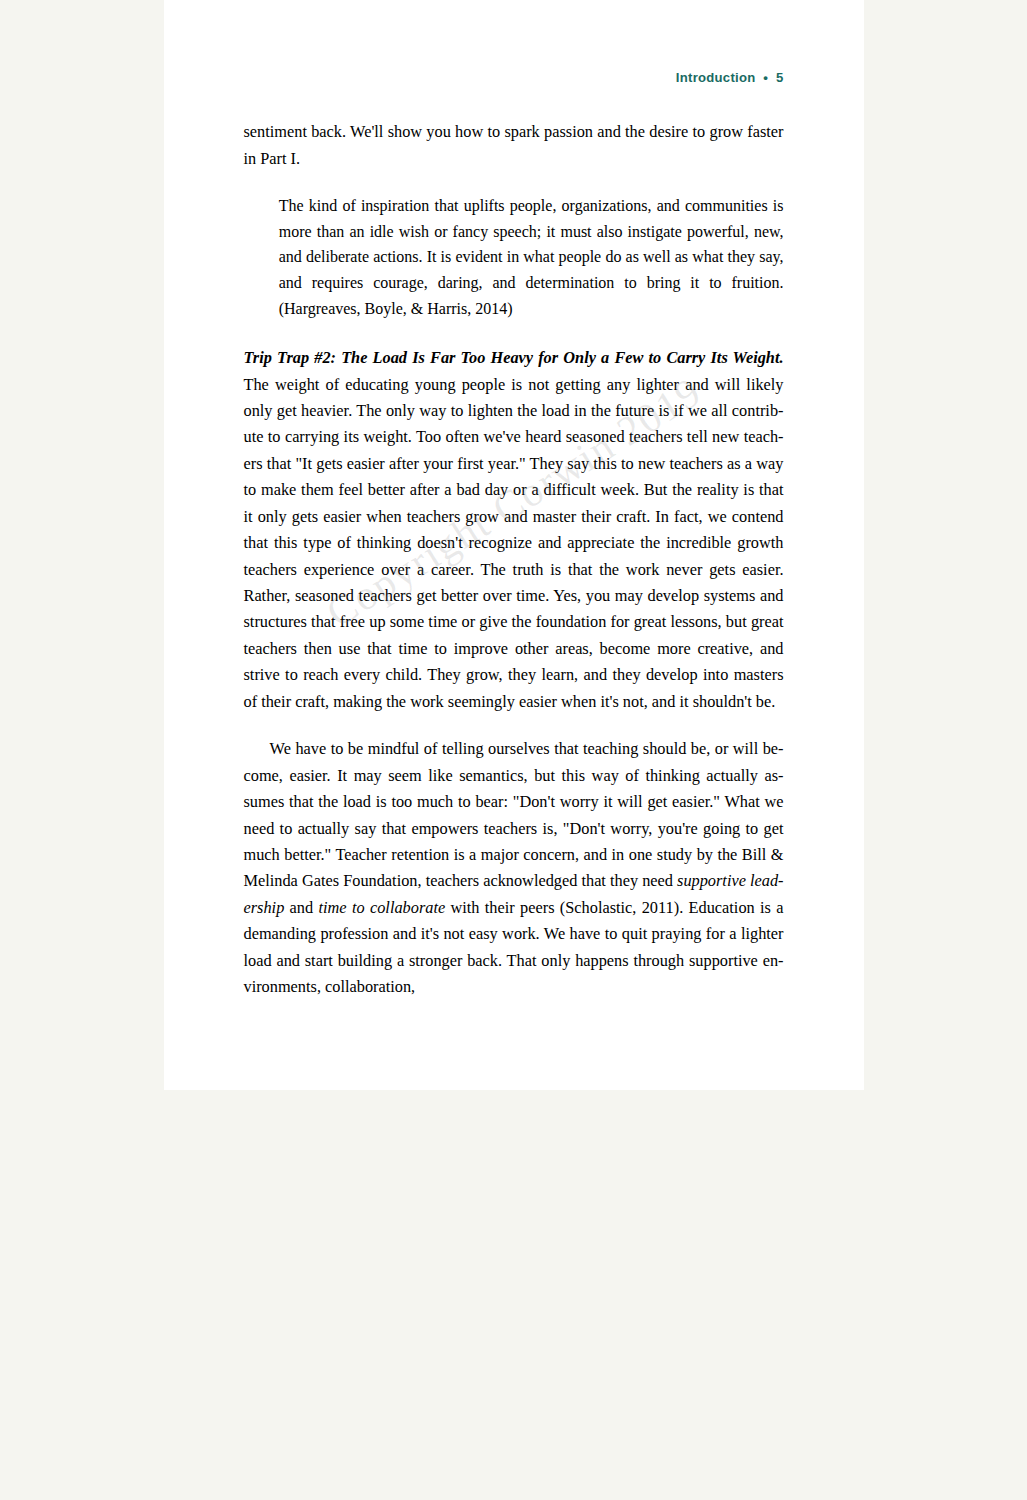Introduction • 5
sentiment back. We'll show you how to spark passion and the desire to grow faster in Part I.
The kind of inspiration that uplifts people, organizations, and communities is more than an idle wish or fancy speech; it must also instigate powerful, new, and deliberate actions. It is evident in what people do as well as what they say, and requires courage, daring, and determination to bring it to fruition. (Hargreaves, Boyle, & Harris, 2014)
Trip Trap #2: The Load Is Far Too Heavy for Only a Few to Carry Its Weight. The weight of educating young people is not getting any lighter and will likely only get heavier. The only way to lighten the load in the future is if we all contribute to carrying its weight. Too often we've heard seasoned teachers tell new teachers that "It gets easier after your first year." They say this to new teachers as a way to make them feel better after a bad day or a difficult week. But the reality is that it only gets easier when teachers grow and master their craft. In fact, we contend that this type of thinking doesn't recognize and appreciate the incredible growth teachers experience over a career. The truth is that the work never gets easier. Rather, seasoned teachers get better over time. Yes, you may develop systems and structures that free up some time or give the foundation for great lessons, but great teachers then use that time to improve other areas, become more creative, and strive to reach every child. They grow, they learn, and they develop into masters of their craft, making the work seemingly easier when it's not, and it shouldn't be.
We have to be mindful of telling ourselves that teaching should be, or will become, easier. It may seem like semantics, but this way of thinking actually assumes that the load is too much to bear: "Don't worry it will get easier." What we need to actually say that empowers teachers is, "Don't worry, you're going to get much better." Teacher retention is a major concern, and in one study by the Bill & Melinda Gates Foundation, teachers acknowledged that they need supportive leadership and time to collaborate with their peers (Scholastic, 2011). Education is a demanding profession and it's not easy work. We have to quit praying for a lighter load and start building a stronger back. That only happens through supportive environments, collaboration,
Copyright Corwin 2019